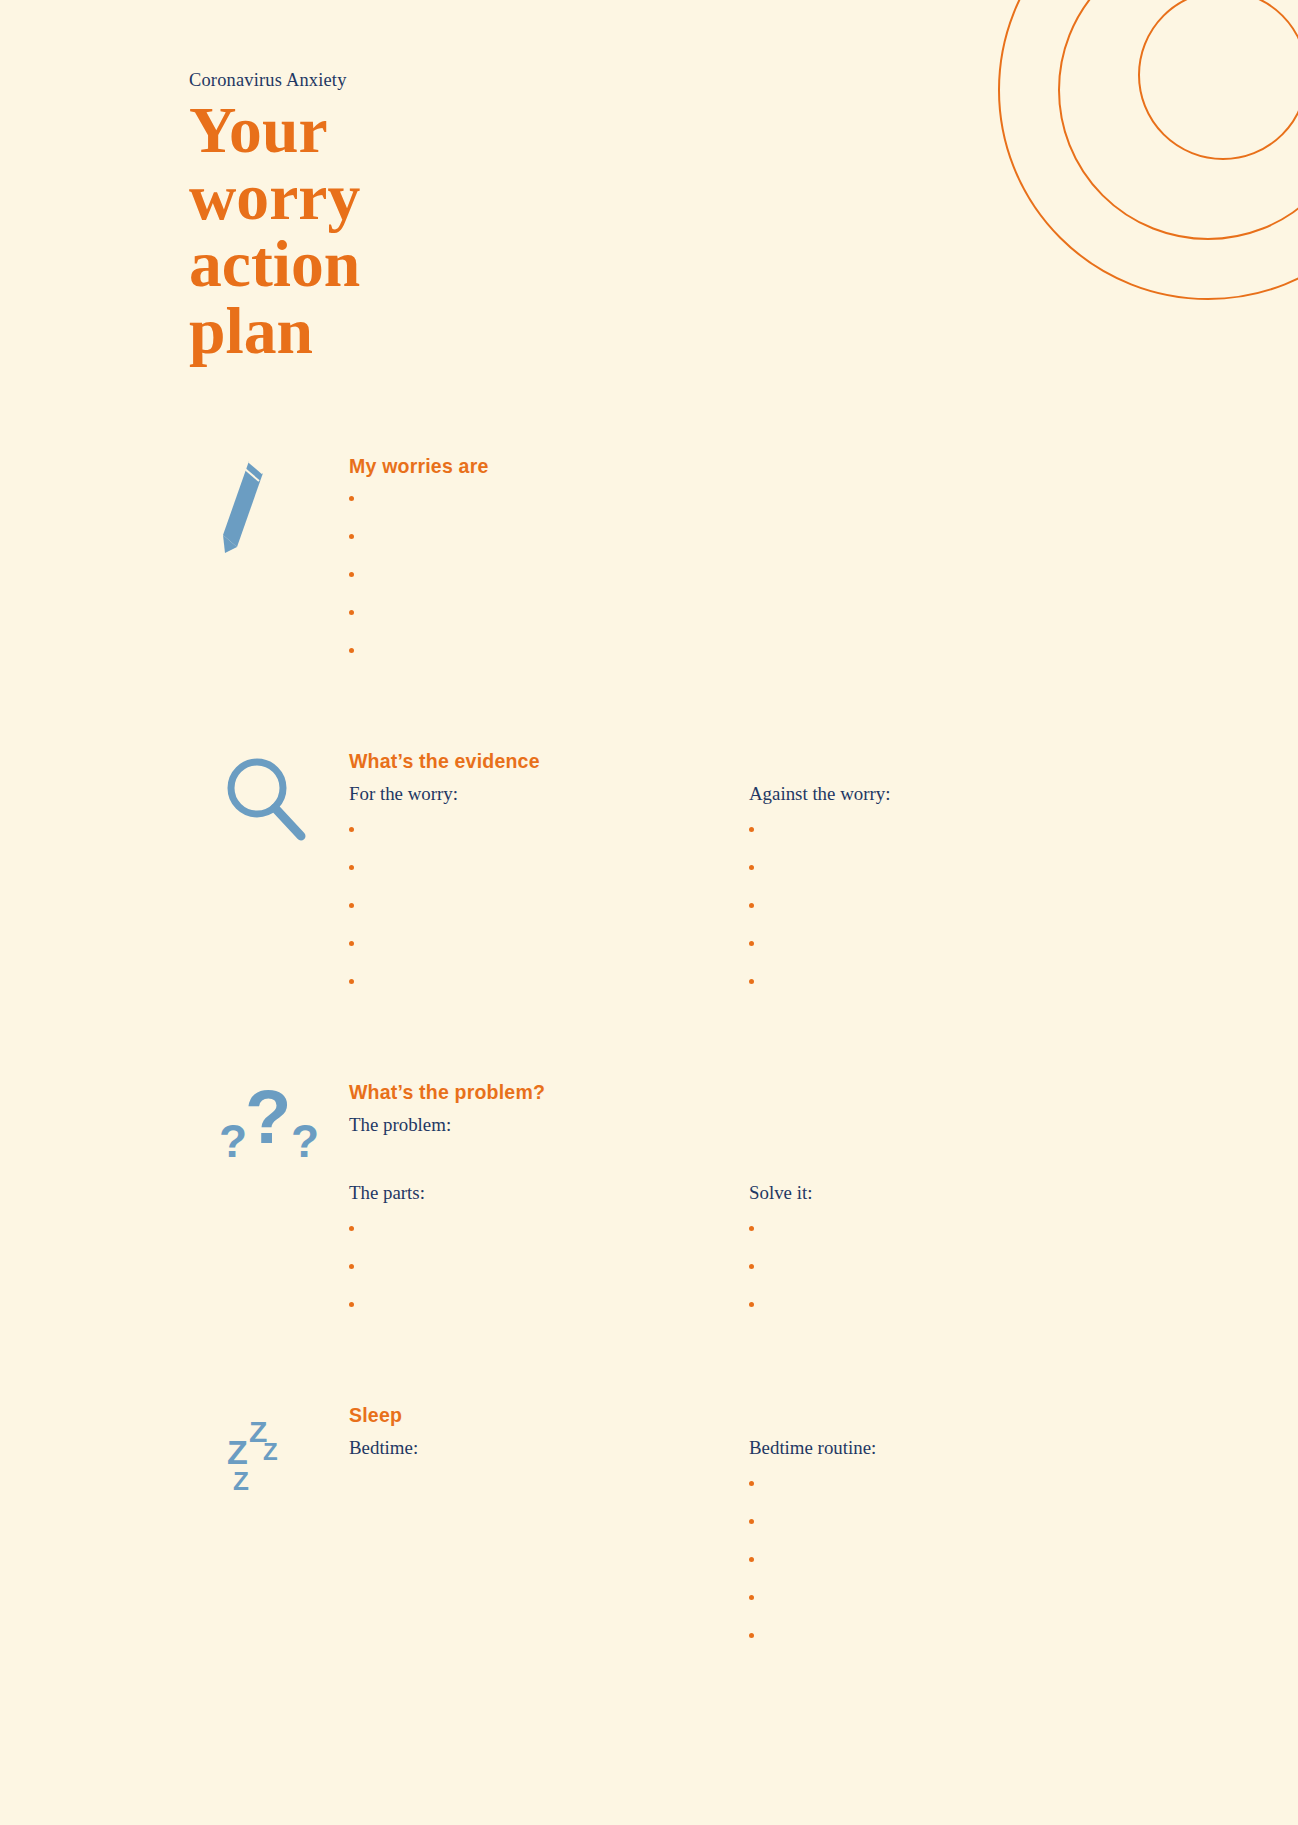Coronavirus Anxiety
Your worry action plan
My worries are
What’s the evidence
For the worry:
Against the worry:
? ? ?
What’s the problem?
The problem:
The parts:
Solve it:
Z Z Z Z
Sleep
Bedtime:
Bedtime routine: